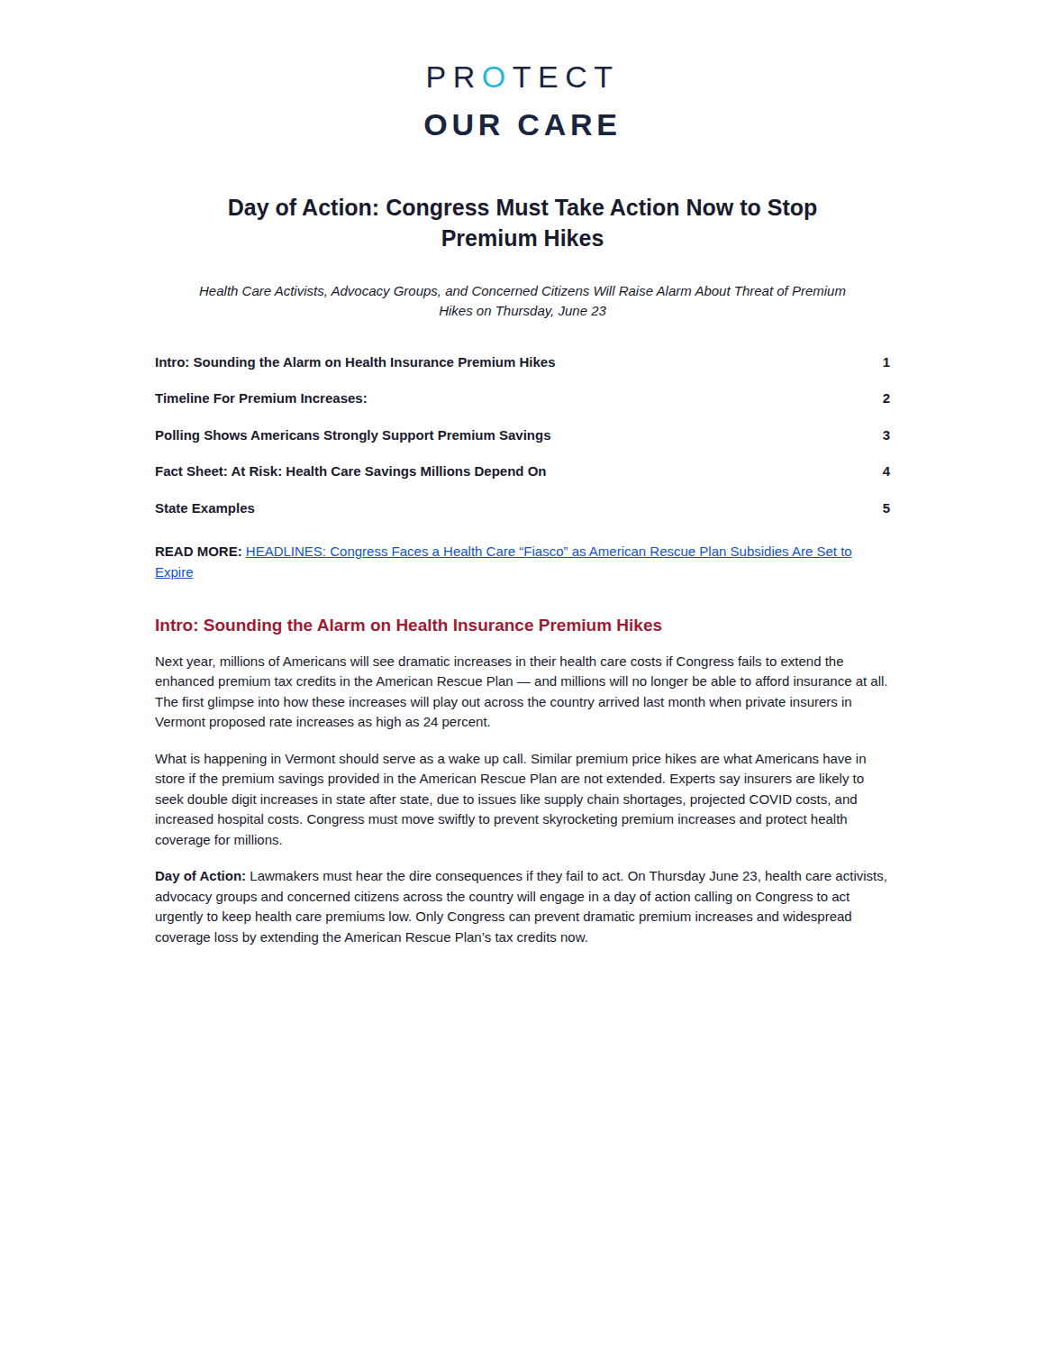PROTECT
OUR CARE
Day of Action: Congress Must Take Action Now to Stop
Premium Hikes
Health Care Activists, Advocacy Groups, and Concerned Citizens Will Raise Alarm About Threat of Premium Hikes on Thursday, June 23
Intro: Sounding the Alarm on Health Insurance Premium Hikes 1
Timeline For Premium Increases: 2
Polling Shows Americans Strongly Support Premium Savings 3
Fact Sheet: At Risk: Health Care Savings Millions Depend On 4
State Examples 5
READ MORE: HEADLINES: Congress Faces a Health Care “Fiasco” as American Rescue Plan Subsidies Are Set to Expire
Intro: Sounding the Alarm on Health Insurance Premium Hikes
Next year, millions of Americans will see dramatic increases in their health care costs if Congress fails to extend the enhanced premium tax credits in the American Rescue Plan — and millions will no longer be able to afford insurance at all. The first glimpse into how these increases will play out across the country arrived last month when private insurers in Vermont proposed rate increases as high as 24 percent.
What is happening in Vermont should serve as a wake up call. Similar premium price hikes are what Americans have in store if the premium savings provided in the American Rescue Plan are not extended. Experts say insurers are likely to seek double digit increases in state after state, due to issues like supply chain shortages, projected COVID costs, and increased hospital costs. Congress must move swiftly to prevent skyrocketing premium increases and protect health coverage for millions.
Day of Action: Lawmakers must hear the dire consequences if they fail to act. On Thursday June 23, health care activists, advocacy groups and concerned citizens across the country will engage in a day of action calling on Congress to act urgently to keep health care premiums low. Only Congress can prevent dramatic premium increases and widespread coverage loss by extending the American Rescue Plan’s tax credits now.